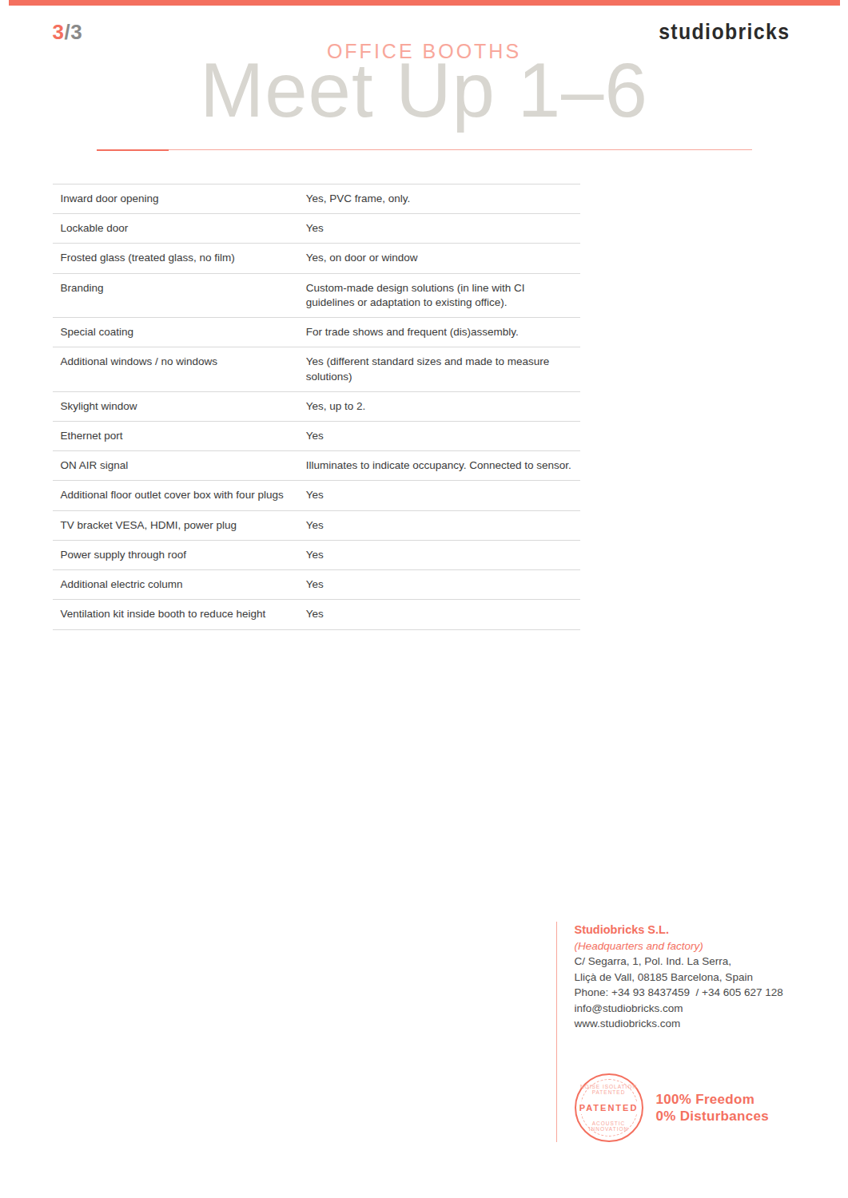3/3
studiobricks
Office Booths
Meet Up 1–6
| Inward door opening | Yes, PVC frame, only. |
| Lockable door | Yes |
| Frosted glass (treated glass, no film) | Yes, on door or window |
| Branding | Custom-made design solutions (in line with CI guidelines or adaptation to existing office). |
| Special coating | For trade shows and frequent (dis)assembly. |
| Additional windows / no windows | Yes (different standard sizes and made to measure solutions) |
| Skylight window | Yes, up to 2. |
| Ethernet port | Yes |
| ON AIR signal | Illuminates to indicate occupancy. Connected to sensor. |
| Additional floor outlet cover box with four plugs | Yes |
| TV bracket VESA, HDMI, power plug | Yes |
| Power supply through roof | Yes |
| Additional electric column | Yes |
| Ventilation kit inside booth to reduce height | Yes |
Studiobricks S.L.
(Headquarters and factory)
C/ Segarra, 1, Pol. Ind. La Serra,
Lliçà de Vall, 08185 Barcelona, Spain
Phone: +34 93 8437459 / +34 605 627 128
info@studiobricks.com
www.studiobricks.com
Noise Isolation Patented
Patented
Acoustic Innovation
100% Freedom
0% Disturbances